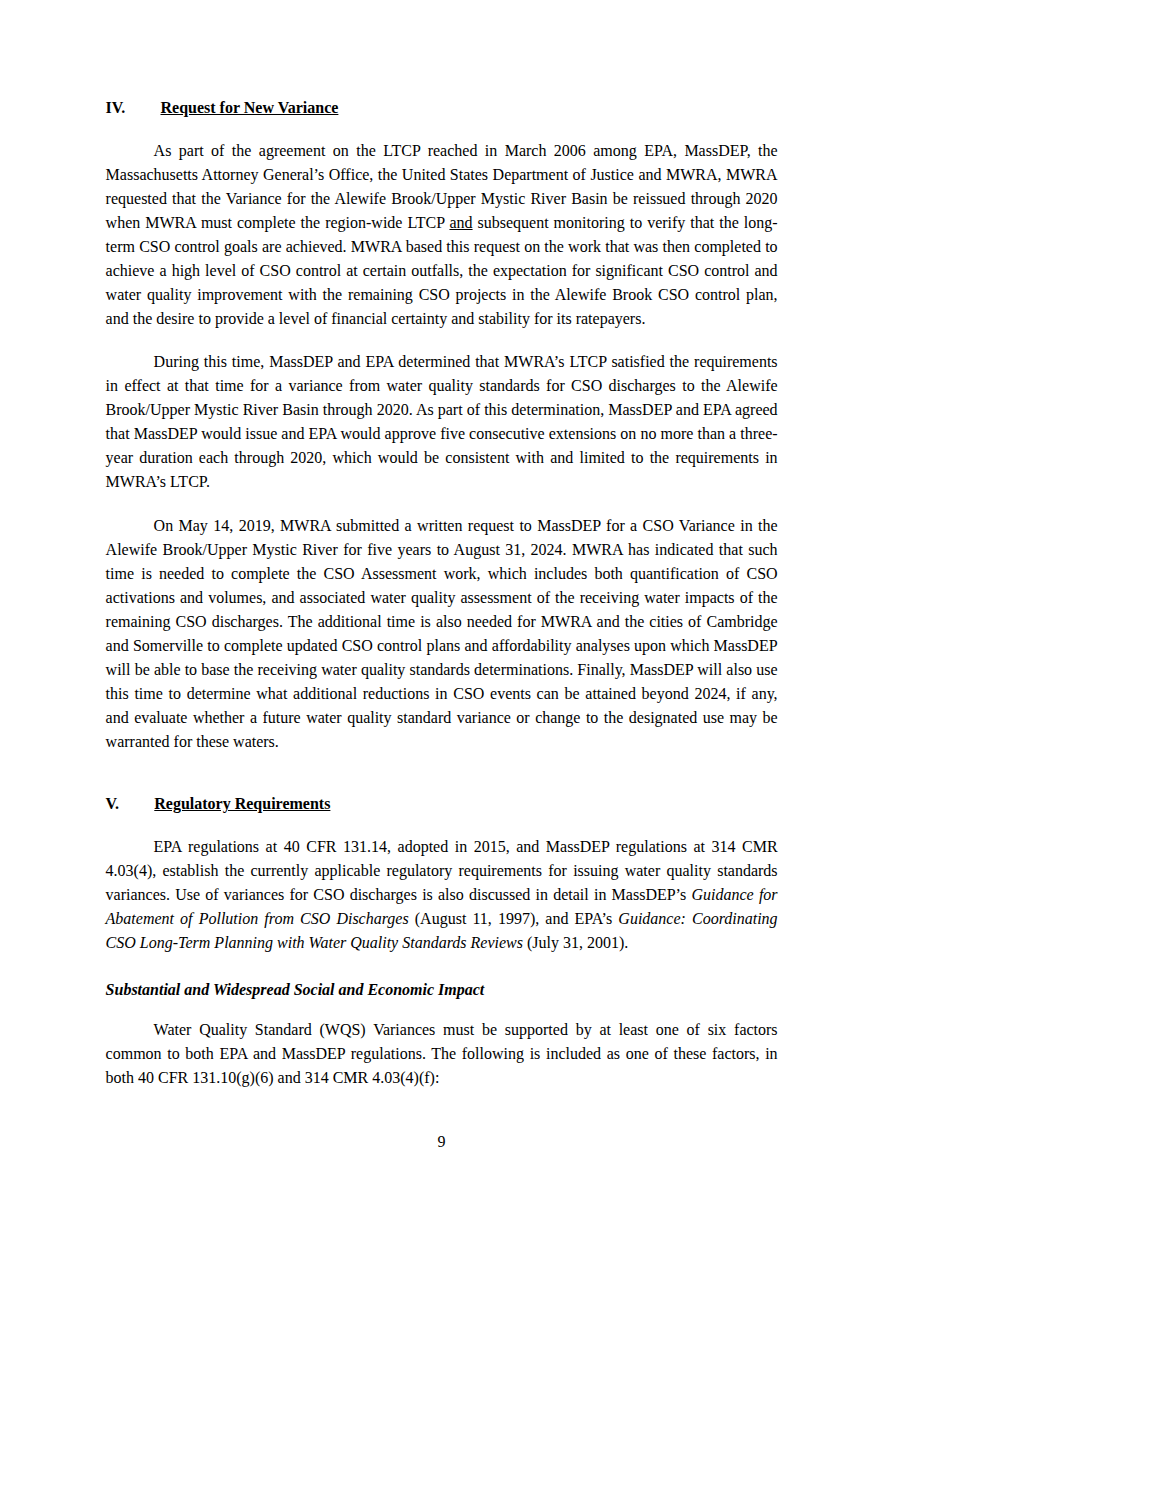IV. Request for New Variance
As part of the agreement on the LTCP reached in March 2006 among EPA, MassDEP, the Massachusetts Attorney General’s Office, the United States Department of Justice and MWRA, MWRA requested that the Variance for the Alewife Brook/Upper Mystic River Basin be reissued through 2020 when MWRA must complete the region-wide LTCP and subsequent monitoring to verify that the long-term CSO control goals are achieved. MWRA based this request on the work that was then completed to achieve a high level of CSO control at certain outfalls, the expectation for significant CSO control and water quality improvement with the remaining CSO projects in the Alewife Brook CSO control plan, and the desire to provide a level of financial certainty and stability for its ratepayers.
During this time, MassDEP and EPA determined that MWRA’s LTCP satisfied the requirements in effect at that time for a variance from water quality standards for CSO discharges to the Alewife Brook/Upper Mystic River Basin through 2020. As part of this determination, MassDEP and EPA agreed that MassDEP would issue and EPA would approve five consecutive extensions on no more than a three-year duration each through 2020, which would be consistent with and limited to the requirements in MWRA’s LTCP.
On May 14, 2019, MWRA submitted a written request to MassDEP for a CSO Variance in the Alewife Brook/Upper Mystic River for five years to August 31, 2024. MWRA has indicated that such time is needed to complete the CSO Assessment work, which includes both quantification of CSO activations and volumes, and associated water quality assessment of the receiving water impacts of the remaining CSO discharges. The additional time is also needed for MWRA and the cities of Cambridge and Somerville to complete updated CSO control plans and affordability analyses upon which MassDEP will be able to base the receiving water quality standards determinations. Finally, MassDEP will also use this time to determine what additional reductions in CSO events can be attained beyond 2024, if any, and evaluate whether a future water quality standard variance or change to the designated use may be warranted for these waters.
V. Regulatory Requirements
EPA regulations at 40 CFR 131.14, adopted in 2015, and MassDEP regulations at 314 CMR 4.03(4), establish the currently applicable regulatory requirements for issuing water quality standards variances. Use of variances for CSO discharges is also discussed in detail in MassDEP’s Guidance for Abatement of Pollution from CSO Discharges (August 11, 1997), and EPA’s Guidance: Coordinating CSO Long-Term Planning with Water Quality Standards Reviews (July 31, 2001).
Substantial and Widespread Social and Economic Impact
Water Quality Standard (WQS) Variances must be supported by at least one of six factors common to both EPA and MassDEP regulations. The following is included as one of these factors, in both 40 CFR 131.10(g)(6) and 314 CMR 4.03(4)(f):
9